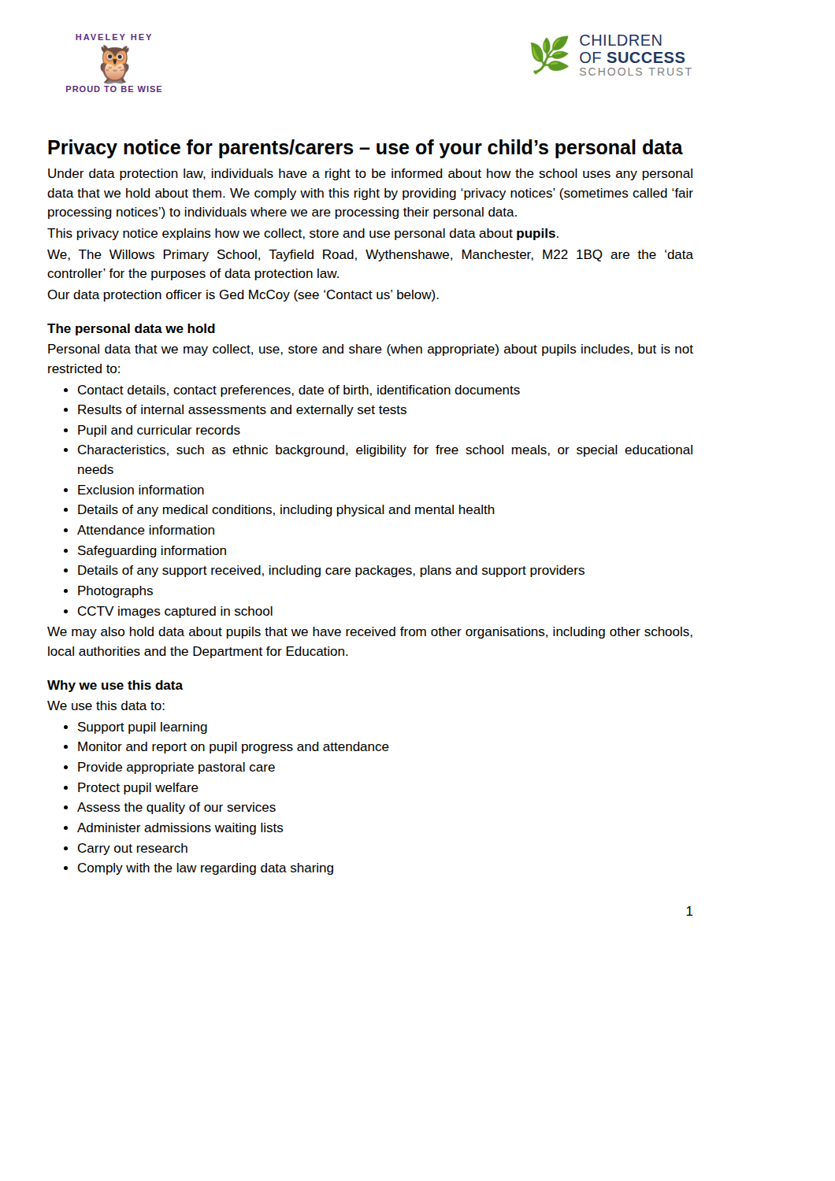HAVELEY HEY
🦉
PROUD TO BE WISE
🌿
CHILDREN
OF SUCCESS
SCHOOLS TRUST
Privacy notice for parents/carers – use of your child’s personal data
Under data protection law, individuals have a right to be informed about how the school uses any personal data that we hold about them. We comply with this right by providing ‘privacy notices’ (sometimes called ‘fair processing notices’) to individuals where we are processing their personal data.
This privacy notice explains how we collect, store and use personal data about pupils.
We, The Willows Primary School, Tayfield Road, Wythenshawe, Manchester, M22 1BQ are the ‘data controller’ for the purposes of data protection law.
Our data protection officer is Ged McCoy (see ‘Contact us’ below).
The personal data we hold
Personal data that we may collect, use, store and share (when appropriate) about pupils includes, but is not restricted to:
Contact details, contact preferences, date of birth, identification documents
Results of internal assessments and externally set tests
Pupil and curricular records
Characteristics, such as ethnic background, eligibility for free school meals, or special educational needs
Exclusion information
Details of any medical conditions, including physical and mental health
Attendance information
Safeguarding information
Details of any support received, including care packages, plans and support providers
Photographs
CCTV images captured in school
We may also hold data about pupils that we have received from other organisations, including other schools, local authorities and the Department for Education.
Why we use this data
We use this data to:
Support pupil learning
Monitor and report on pupil progress and attendance
Provide appropriate pastoral care
Protect pupil welfare
Assess the quality of our services
Administer admissions waiting lists
Carry out research
Comply with the law regarding data sharing
1